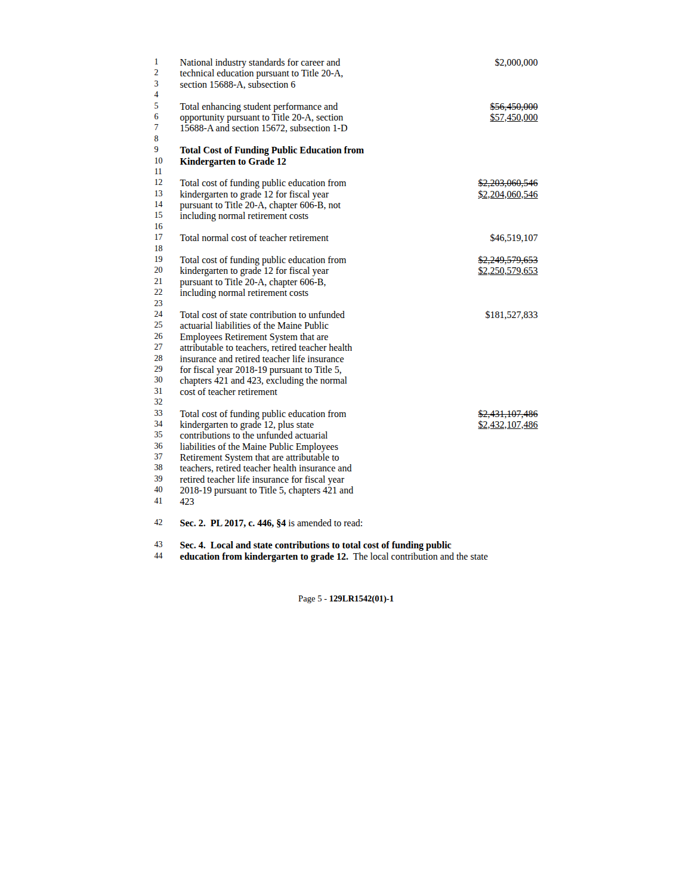| 1 | National industry standards for career and | $2,000,000 |
| 2 | technical education pursuant to Title 20-A, | |
| 3 | section 15688-A, subsection 6 | |
| 4 | | |
| 5 | Total enhancing student performance and | $56,450,000 |
| 6 | opportunity pursuant to Title 20-A, section | $57,450,000 |
| 7 | 15688-A and section 15672, subsection 1-D | |
| 8 | | |
| 9 | Total Cost of Funding Public Education from | |
| 10 | Kindergarten to Grade 12 | |
| 11 | | |
| 12 | Total cost of funding public education from | $2,203,060,546 |
| 13 | kindergarten to grade 12 for fiscal year | $2,204,060,546 |
| 14 | pursuant to Title 20-A, chapter 606-B, not | |
| 15 | including normal retirement costs | |
| 16 | | |
| 17 | Total normal cost of teacher retirement | $46,519,107 |
| 18 | | |
| 19 | Total cost of funding public education from | $2,249,579,653 |
| 20 | kindergarten to grade 12 for fiscal year | $2,250,579,653 |
| 21 | pursuant to Title 20-A, chapter 606-B, | |
| 22 | including normal retirement costs | |
| 23 | | |
| 24 | Total cost of state contribution to unfunded | $181,527,833 |
| 25 | actuarial liabilities of the Maine Public | |
| 26 | Employees Retirement System that are | |
| 27 | attributable to teachers, retired teacher health | |
| 28 | insurance and retired teacher life insurance | |
| 29 | for fiscal year 2018-19 pursuant to Title 5, | |
| 30 | chapters 421 and 423, excluding the normal | |
| 31 | cost of teacher retirement | |
| 32 | | |
| 33 | Total cost of funding public education from | $2,431,107,486 |
| 34 | kindergarten to grade 12, plus state | $2,432,107,486 |
| 35 | contributions to the unfunded actuarial | |
| 36 | liabilities of the Maine Public Employees | |
| 37 | Retirement System that are attributable to | |
| 38 | teachers, retired teacher health insurance and | |
| 39 | retired teacher life insurance for fiscal year | |
| 40 | 2018-19 pursuant to Title 5, chapters 421 and | |
| 41 | 423 | |
| 42 | Sec. 2. PL 2017, c. 446, §4 is amended to read: |
| 43 | Sec. 4. Local and state contributions to total cost of funding public |
| 44 | education from kindergarten to grade 12. The local contribution and the state |
Page 5 - 129LR1542(01)-1